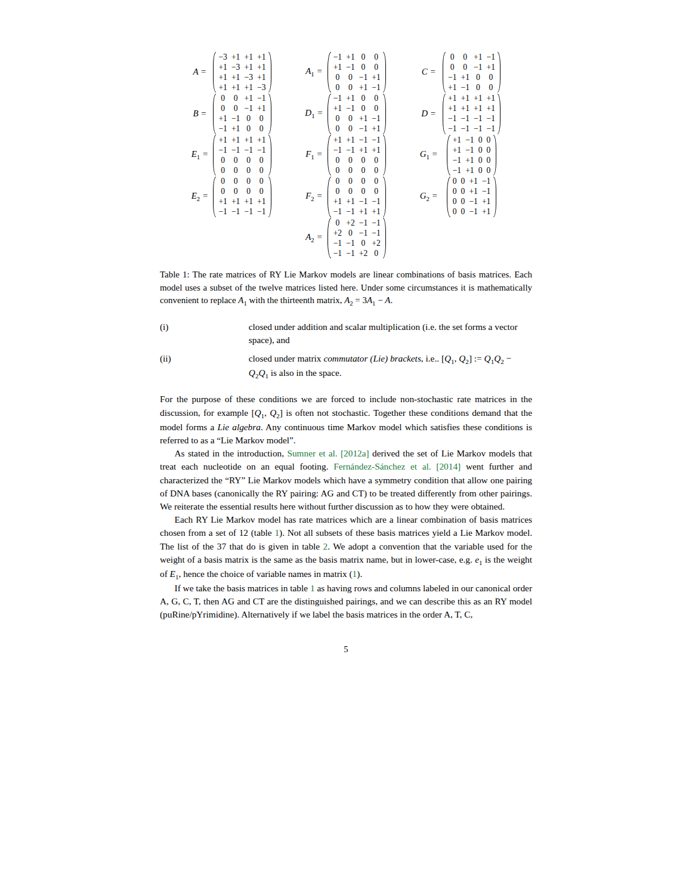| A = | / −3 / +1 / +1 / +1 / / +1 / −3 / +1 / +1 / / +1 / +1 / −3 / +1 / / +1 / +1 / +1 / −3 / | | A 1 = | / −1 / +1 / 0 / 0 / / +1 / −1 / 0 / 0 / / 0 / 0 / −1 / +1 / / 0 / 0 / +1 / −1 / | | C = | / 0 / 0 / +1 / −1 / / 0 / 0 / −1 / +1 / / −1 / +1 / 0 / 0 / / +1 / −1 / 0 / 0 / |
| B = | / 0 / 0 / +1 / −1 / / 0 / 0 / −1 / +1 / / +1 / −1 / 0 / 0 / / −1 / +1 / 0 / 0 / | | D 1 = | / −1 / +1 / 0 / 0 / / +1 / −1 / 0 / 0 / / 0 / 0 / +1 / −1 / / 0 / 0 / −1 / +1 / | | D = | / +1 / +1 / +1 / +1 / / +1 / +1 / +1 / +1 / / −1 / −1 / −1 / −1 / / −1 / −1 / −1 / −1 / |
| E 1 = | / +1 / +1 / +1 / +1 / / −1 / −1 / −1 / −1 / / 0 / 0 / 0 / 0 / / 0 / 0 / 0 / 0 / | | F 1 = | / +1 / +1 / −1 / −1 / / −1 / −1 / +1 / +1 / / 0 / 0 / 0 / 0 / / 0 / 0 / 0 / 0 / | | G 1 = | / +1 / −1 / 0 / 0 / / +1 / −1 / 0 / 0 / / −1 / +1 / 0 / 0 / / −1 / +1 / 0 / 0 / |
| E 2 = | / 0 / 0 / 0 / 0 / / 0 / 0 / 0 / 0 / / +1 / +1 / +1 / +1 / / −1 / −1 / −1 / −1 / | | F 2 = | / 0 / 0 / 0 / 0 / / 0 / 0 / 0 / 0 / / +1 / +1 / −1 / −1 / / −1 / −1 / +1 / +1 / | | G 2 = | / 0 / 0 / +1 / −1 / / 0 / 0 / +1 / −1 / / 0 / 0 / −1 / +1 / / 0 / 0 / −1 / +1 / |
| | | | A 2 = | / 0 / +2 / −1 / −1 / / +2 / 0 / −1 / −1 / / −1 / −1 / 0 / +2 / / −1 / −1 / +2 / 0 / | | | |
Table 1: The rate matrices of RY Lie Markov models are linear combinations of basis matrices. Each model uses a subset of the twelve matrices listed here. Under some circumstances it is mathematically convenient to replace A1 with the thirteenth matrix, A2 = 3A1 − A.
(i)
closed under addition and scalar multiplication (i.e. the set forms a vector space), and
(ii)
closed under matrix commutator (Lie) brackets, i.e.. [Q1, Q2] := Q1Q2 − Q2Q1 is also in the space.
For the purpose of these conditions we are forced to include non-stochastic rate matrices in the discussion, for example [Q1, Q2] is often not stochastic. Together these conditions demand that the model forms a Lie algebra. Any continuous time Markov model which satisfies these conditions is referred to as a “Lie Markov model”.
As stated in the introduction, Sumner et al. [2012a] derived the set of Lie Markov models that treat each nucleotide on an equal footing. Fernández-Sánchez et al. [2014] went further and characterized the “RY” Lie Markov models which have a symmetry condition that allow one pairing of DNA bases (canonically the RY pairing: AG and CT) to be treated differently from other pairings. We reiterate the essential results here without further discussion as to how they were obtained.
Each RY Lie Markov model has rate matrices which are a linear combination of basis matrices chosen from a set of 12 (table 1). Not all subsets of these basis matrices yield a Lie Markov model. The list of the 37 that do is given in table 2. We adopt a convention that the variable used for the weight of a basis matrix is the same as the basis matrix name, but in lower-case, e.g. e1 is the weight of E1, hence the choice of variable names in matrix (1).
If we take the basis matrices in table 1 as having rows and columns labeled in our canonical order A, G, C, T, then AG and CT are the distinguished pairings, and we can describe this as an RY model (puRine/pYrimidine). Alternatively if we label the basis matrices in the order A, T, C,
5